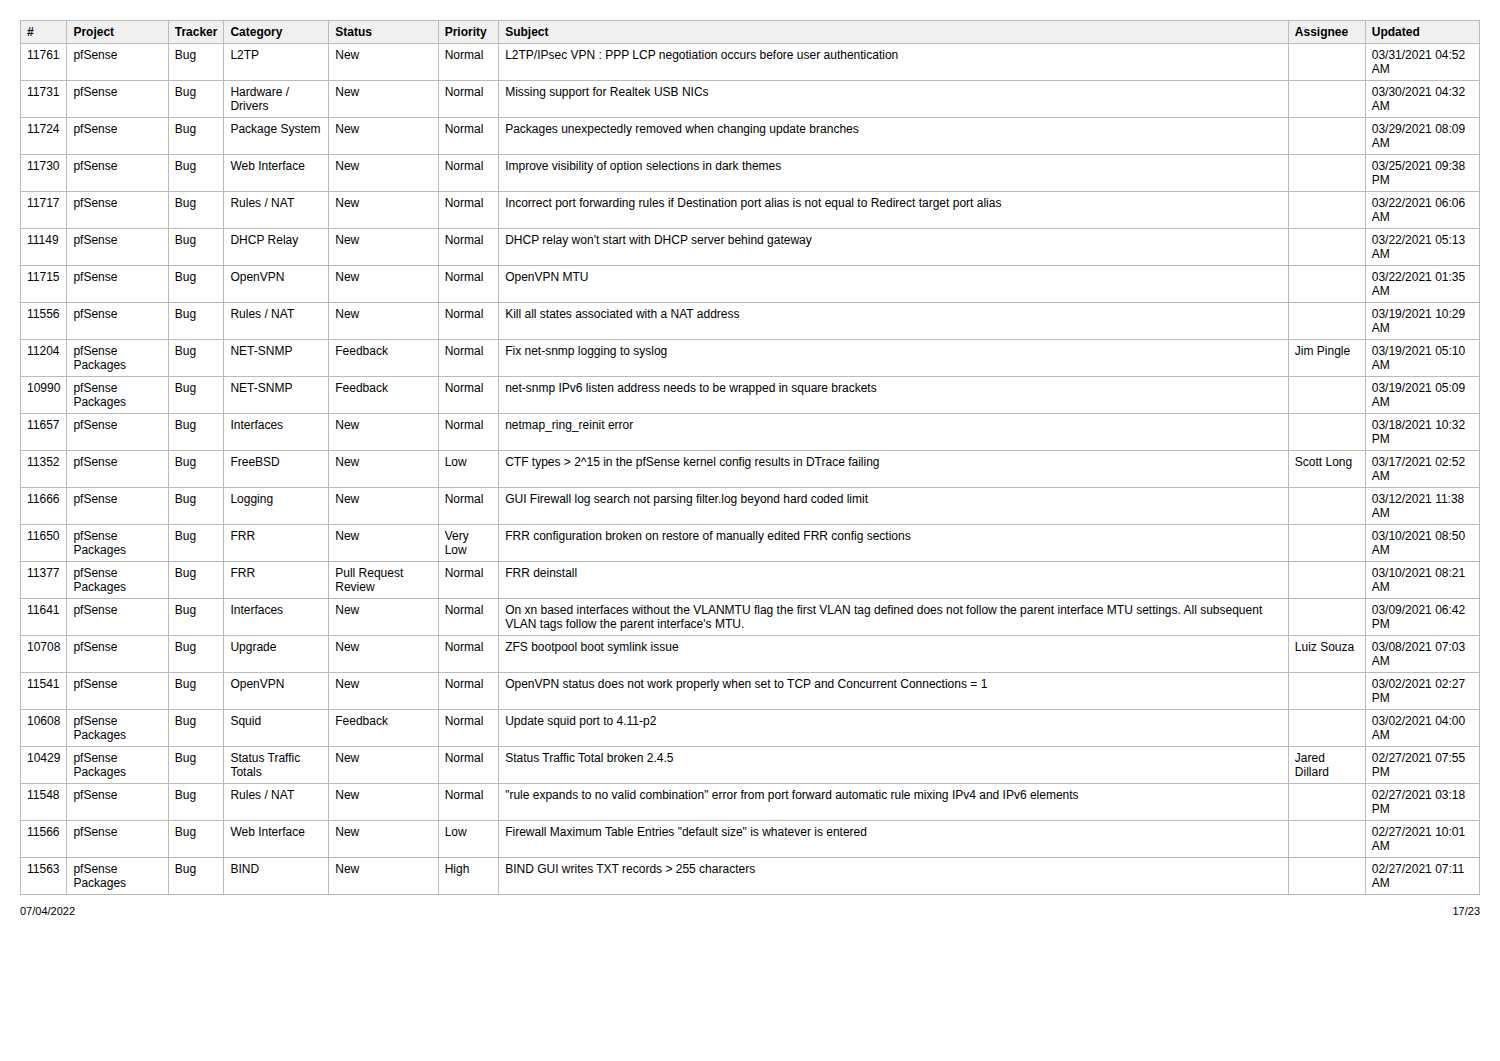| # | Project | Tracker | Category | Status | Priority | Subject | Assignee | Updated |
| --- | --- | --- | --- | --- | --- | --- | --- | --- |
| 11761 | pfSense | Bug | L2TP | New | Normal | L2TP/IPsec VPN : PPP LCP negotiation occurs before user authentication | | 03/31/2021 04:52 AM |
| 11731 | pfSense | Bug | Hardware / Drivers | New | Normal | Missing support for Realtek USB NICs | | 03/30/2021 04:32 AM |
| 11724 | pfSense | Bug | Package System | New | Normal | Packages unexpectedly removed when changing update branches | | 03/29/2021 08:09 AM |
| 11730 | pfSense | Bug | Web Interface | New | Normal | Improve visibility of option selections in dark themes | | 03/25/2021 09:38 PM |
| 11717 | pfSense | Bug | Rules / NAT | New | Normal | Incorrect port forwarding rules if Destination port alias is not equal to Redirect target port alias | | 03/22/2021 06:06 AM |
| 11149 | pfSense | Bug | DHCP Relay | New | Normal | DHCP relay won't start with DHCP server behind gateway | | 03/22/2021 05:13 AM |
| 11715 | pfSense | Bug | OpenVPN | New | Normal | OpenVPN MTU | | 03/22/2021 01:35 AM |
| 11556 | pfSense | Bug | Rules / NAT | New | Normal | Kill all states associated with a NAT address | | 03/19/2021 10:29 AM |
| 11204 | pfSense Packages | Bug | NET-SNMP | Feedback | Normal | Fix net-snmp logging to syslog | Jim Pingle | 03/19/2021 05:10 AM |
| 10990 | pfSense Packages | Bug | NET-SNMP | Feedback | Normal | net-snmp IPv6 listen address needs to be wrapped in square brackets | | 03/19/2021 05:09 AM |
| 11657 | pfSense | Bug | Interfaces | New | Normal | netmap_ring_reinit error | | 03/18/2021 10:32 PM |
| 11352 | pfSense | Bug | FreeBSD | New | Low | CTF types > 2^15 in the pfSense kernel config results in DTrace failing | Scott Long | 03/17/2021 02:52 AM |
| 11666 | pfSense | Bug | Logging | New | Normal | GUI Firewall log search not parsing filter.log beyond hard coded limit | | 03/12/2021 11:38 AM |
| 11650 | pfSense Packages | Bug | FRR | New | Very Low | FRR configuration broken on restore of manually edited FRR config sections | | 03/10/2021 08:50 AM |
| 11377 | pfSense Packages | Bug | FRR | Pull Request Review | Normal | FRR deinstall | | 03/10/2021 08:21 AM |
| 11641 | pfSense | Bug | Interfaces | New | Normal | On xn based interfaces without the VLANMTU flag the first VLAN tag defined does not follow the parent interface MTU settings. All subsequent VLAN tags follow the parent interface's MTU. | | 03/09/2021 06:42 PM |
| 10708 | pfSense | Bug | Upgrade | New | Normal | ZFS bootpool boot symlink issue | Luiz Souza | 03/08/2021 07:03 AM |
| 11541 | pfSense | Bug | OpenVPN | New | Normal | OpenVPN status does not work properly when set to TCP and Concurrent Connections = 1 | | 03/02/2021 02:27 PM |
| 10608 | pfSense Packages | Bug | Squid | Feedback | Normal | Update squid port to 4.11-p2 | | 03/02/2021 04:00 AM |
| 10429 | pfSense Packages | Bug | Status Traffic Totals | New | Normal | Status Traffic Total broken 2.4.5 | Jared Dillard | 02/27/2021 07:55 PM |
| 11548 | pfSense | Bug | Rules / NAT | New | Normal | "rule expands to no valid combination" error from port forward automatic rule mixing IPv4 and IPv6 elements | | 02/27/2021 03:18 PM |
| 11566 | pfSense | Bug | Web Interface | New | Low | Firewall Maximum Table Entries "default size" is whatever is entered | | 02/27/2021 10:01 AM |
| 11563 | pfSense Packages | Bug | BIND | New | High | BIND GUI writes TXT records > 255 characters | | 02/27/2021 07:11 AM |
07/04/2022 17/23